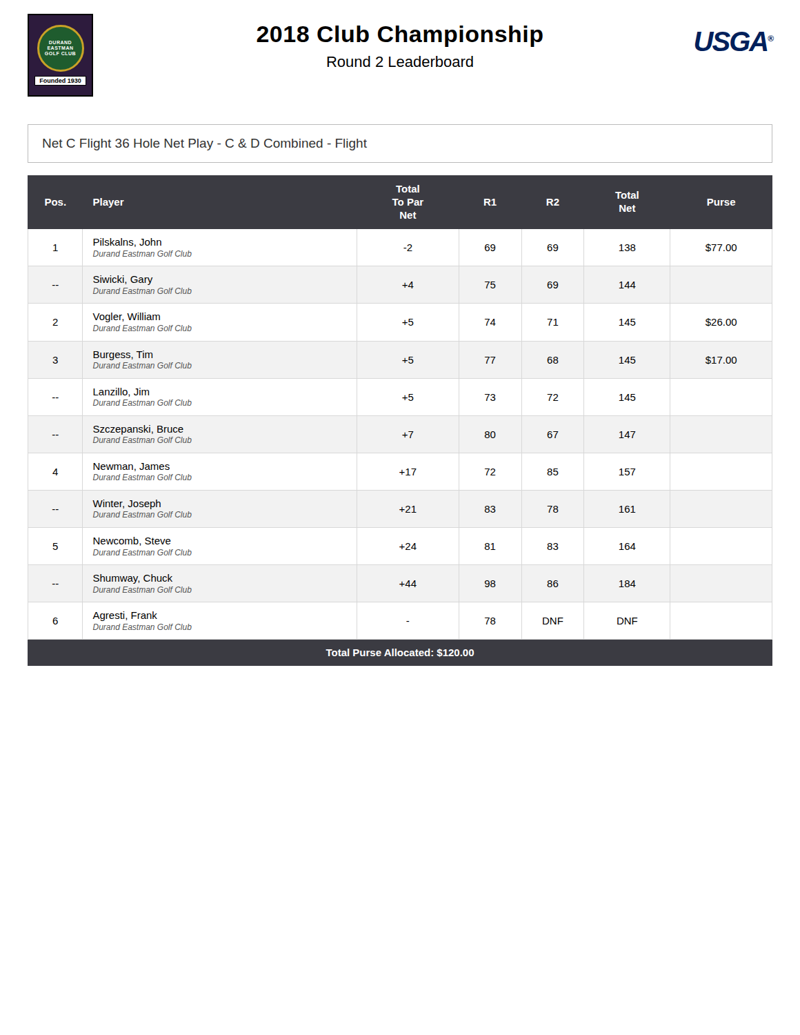DURAND
EASTMAN
GOLF CLUB
Founded 1930
2018 Club Championship
Round 2 Leaderboard
USGA®
Net C Flight 36 Hole Net Play - C & D Combined - Flight
| Pos. | Player | Total To Par Net | R1 | R2 | Total Net | Purse |
| --- | --- | --- | --- | --- | --- | --- |
| 1 | Pilskalns, John Durand Eastman Golf Club | -2 | 69 | 69 | 138 | $77.00 |
| -- | Siwicki, Gary Durand Eastman Golf Club | +4 | 75 | 69 | 144 | |
| 2 | Vogler, William Durand Eastman Golf Club | +5 | 74 | 71 | 145 | $26.00 |
| 3 | Burgess, Tim Durand Eastman Golf Club | +5 | 77 | 68 | 145 | $17.00 |
| -- | Lanzillo, Jim Durand Eastman Golf Club | +5 | 73 | 72 | 145 | |
| -- | Szczepanski, Bruce Durand Eastman Golf Club | +7 | 80 | 67 | 147 | |
| 4 | Newman, James Durand Eastman Golf Club | +17 | 72 | 85 | 157 | |
| -- | Winter, Joseph Durand Eastman Golf Club | +21 | 83 | 78 | 161 | |
| 5 | Newcomb, Steve Durand Eastman Golf Club | +24 | 81 | 83 | 164 | |
| -- | Shumway, Chuck Durand Eastman Golf Club | +44 | 98 | 86 | 184 | |
| 6 | Agresti, Frank Durand Eastman Golf Club | - | 78 | DNF | DNF | |
| Total Purse Allocated: $120.00 |